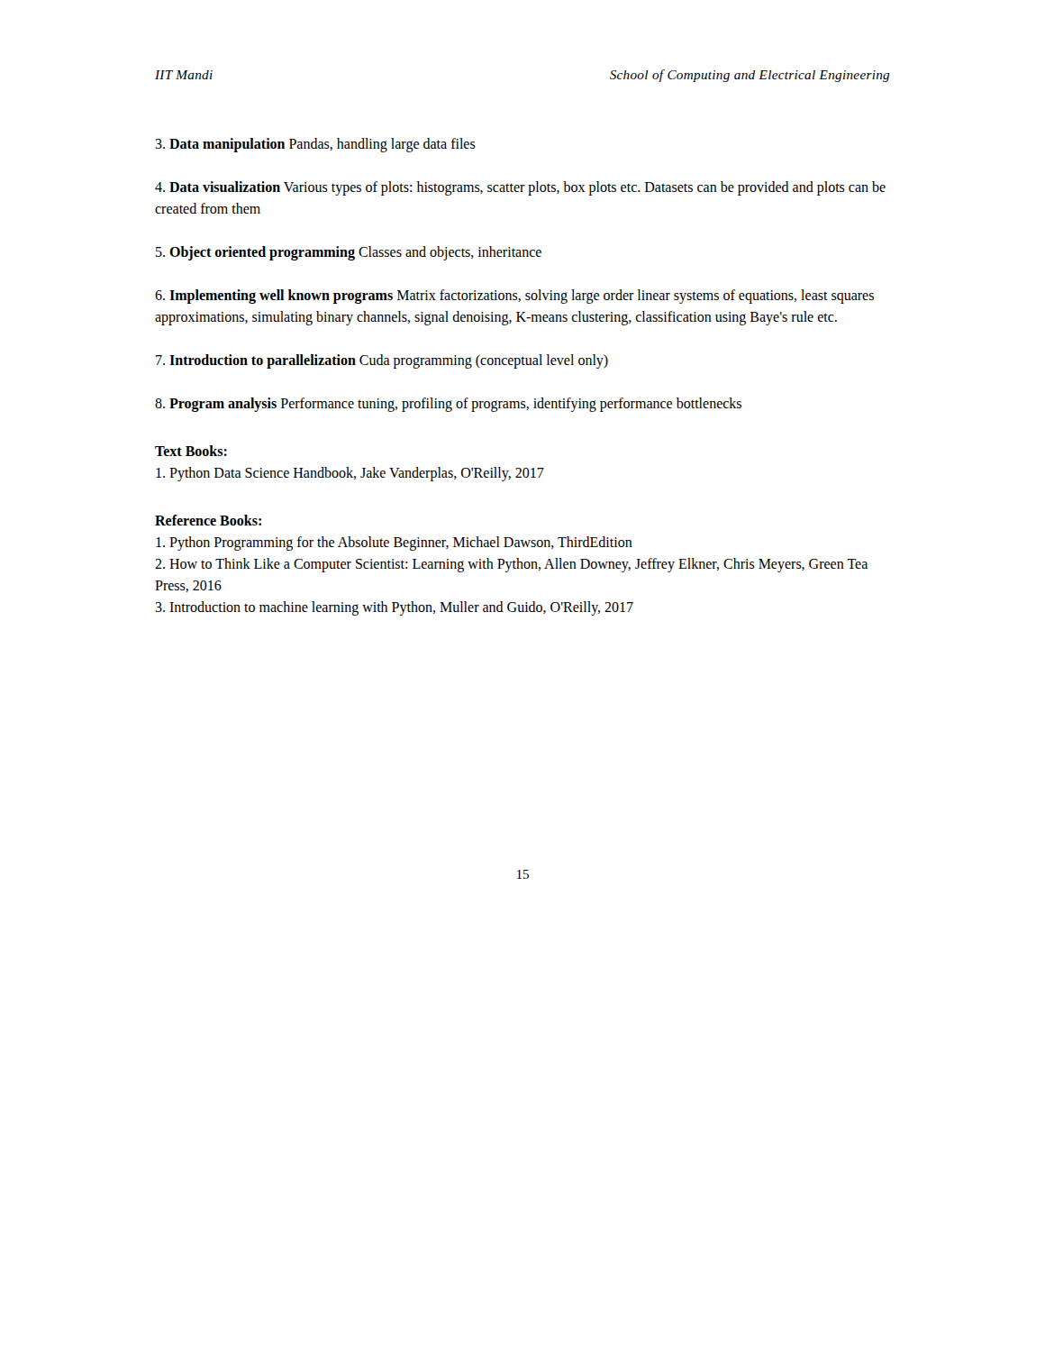IIT Mandi School of Computing and Electrical Engineering
3. Data manipulation Pandas, handling large data files
4. Data visualization Various types of plots: histograms, scatter plots, box plots etc. Datasets can be provided and plots can be created from them
5. Object oriented programming Classes and objects, inheritance
6. Implementing well known programs Matrix factorizations, solving large order linear systems of equations, least squares approximations, simulating binary channels, signal denoising, K-means clustering, classification using Baye's rule etc.
7. Introduction to parallelization Cuda programming (conceptual level only)
8. Program analysis Performance tuning, profiling of programs, identifying performance bottlenecks
Text Books:
1. Python Data Science Handbook, Jake Vanderplas, O'Reilly, 2017
Reference Books:
1. Python Programming for the Absolute Beginner, Michael Dawson, ThirdEdition
2. How to Think Like a Computer Scientist: Learning with Python, Allen Downey, Jeffrey Elkner, Chris Meyers, Green Tea Press, 2016
3. Introduction to machine learning with Python, Muller and Guido, O'Reilly, 2017
15